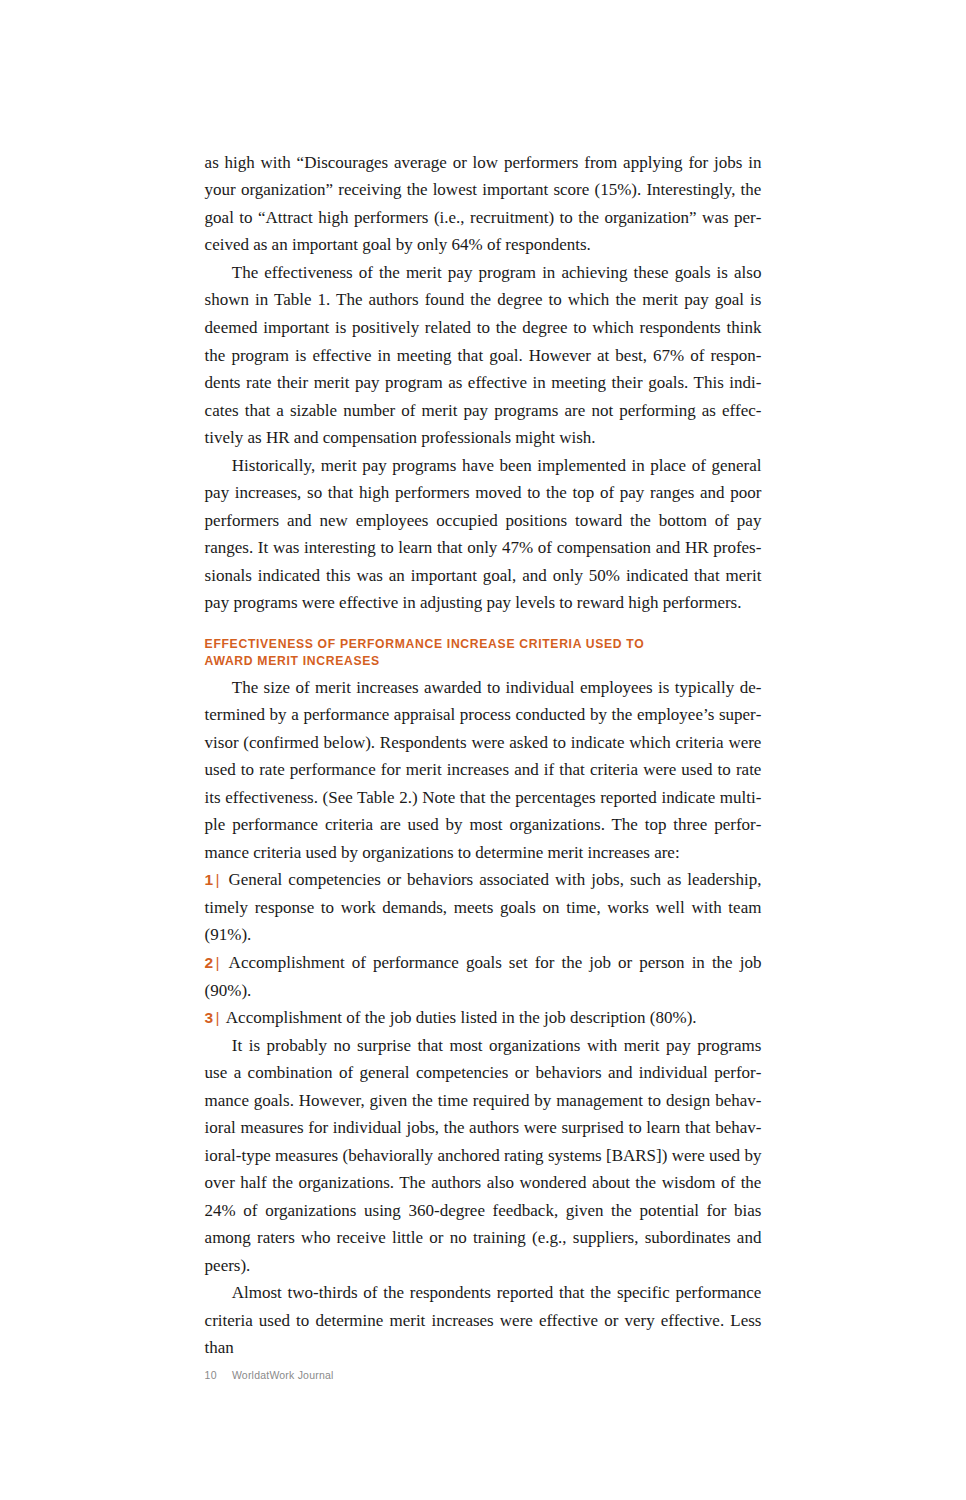as high with “Discourages average or low performers from applying for jobs in your organization” receiving the lowest important score (15%). Interestingly, the goal to “Attract high performers (i.e., recruitment) to the organization” was perceived as an important goal by only 64% of respondents.
The effectiveness of the merit pay program in achieving these goals is also shown in Table 1. The authors found the degree to which the merit pay goal is deemed important is positively related to the degree to which respondents think the program is effective in meeting that goal. However at best, 67% of respondents rate their merit pay program as effective in meeting their goals. This indicates that a sizable number of merit pay programs are not performing as effectively as HR and compensation professionals might wish.
Historically, merit pay programs have been implemented in place of general pay increases, so that high performers moved to the top of pay ranges and poor performers and new employees occupied positions toward the bottom of pay ranges. It was interesting to learn that only 47% of compensation and HR professionals indicated this was an important goal, and only 50% indicated that merit pay programs were effective in adjusting pay levels to reward high performers.
Effectiveness of Performance Increase Criteria Used to
Award Merit Increases
The size of merit increases awarded to individual employees is typically determined by a performance appraisal process conducted by the employee’s supervisor (confirmed below). Respondents were asked to indicate which criteria were used to rate performance for merit increases and if that criteria were used to rate its effectiveness. (See Table 2.) Note that the percentages reported indicate multiple performance criteria are used by most organizations. The top three performance criteria used by organizations to determine merit increases are:
1| General competencies or behaviors associated with jobs, such as leadership, timely response to work demands, meets goals on time, works well with team (91%).
2| Accomplishment of performance goals set for the job or person in the job (90%).
3| Accomplishment of the job duties listed in the job description (80%).
It is probably no surprise that most organizations with merit pay programs use a combination of general competencies or behaviors and individual performance goals. However, given the time required by management to design behavioral measures for individual jobs, the authors were surprised to learn that behavioral-type measures (behaviorally anchored rating systems [BARS]) were used by over half the organizations. The authors also wondered about the wisdom of the 24% of organizations using 360-degree feedback, given the potential for bias among raters who receive little or no training (e.g., suppliers, subordinates and peers).
Almost two-thirds of the respondents reported that the specific performance criteria used to determine merit increases were effective or very effective. Less than
10 WorldatWork Journal